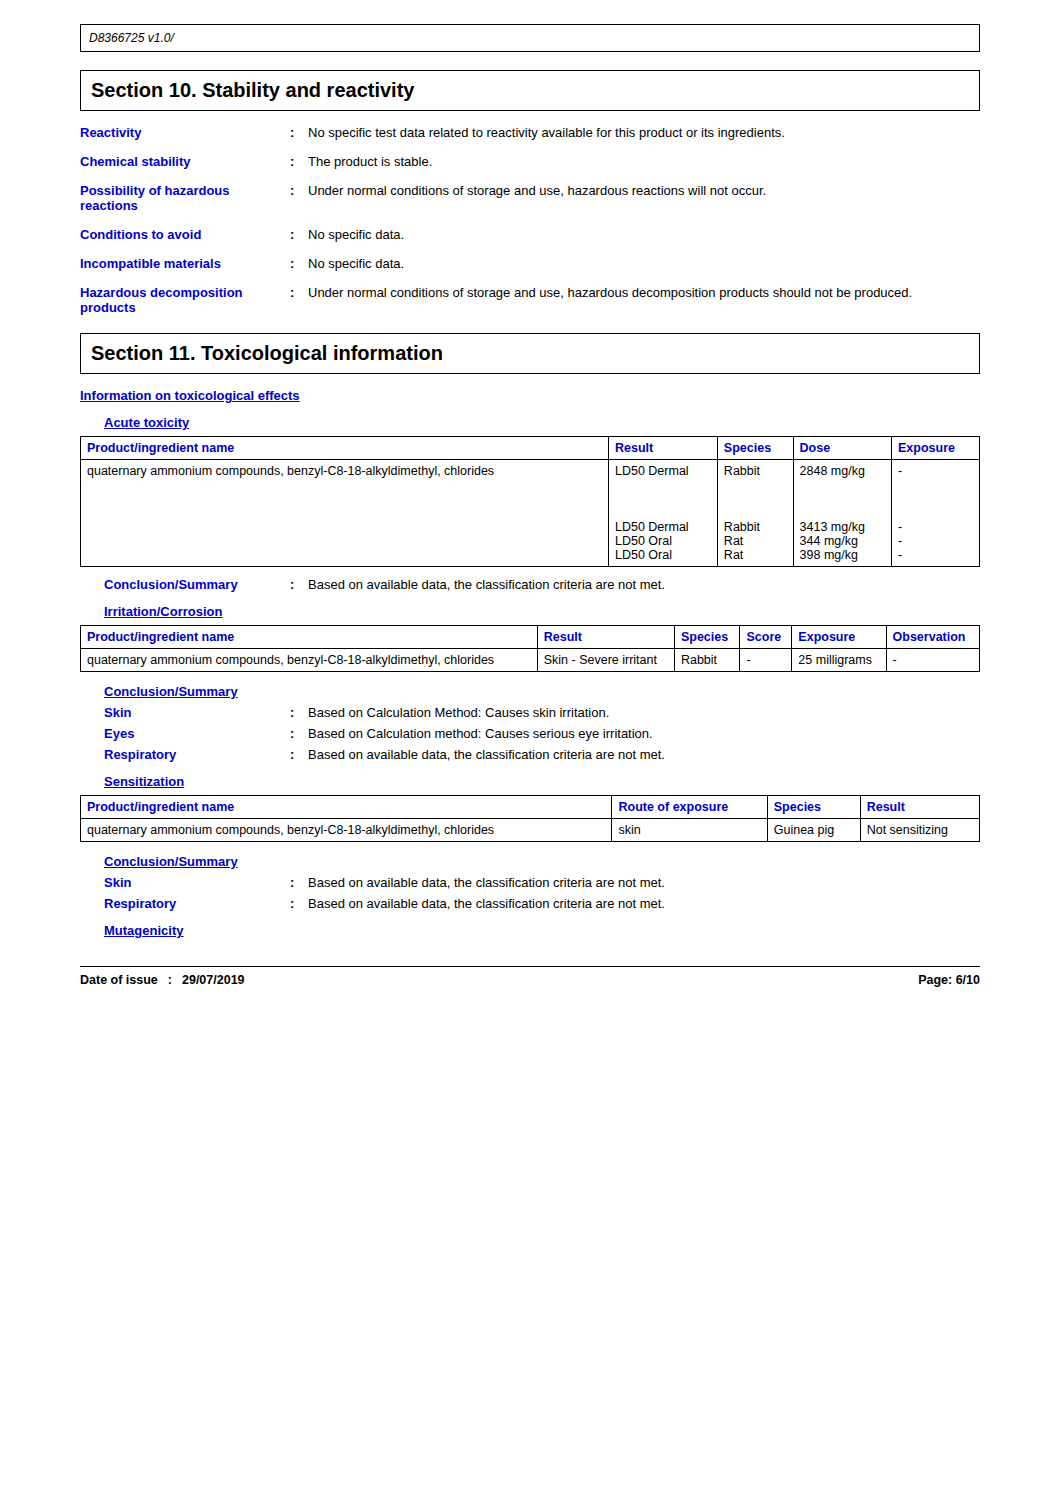D8366725 v1.0/
Section 10. Stability and reactivity
Reactivity
:
No specific test data related to reactivity available for this product or its ingredients.
Chemical stability
:
The product is stable.
Possibility of hazardous reactions
:
Under normal conditions of storage and use, hazardous reactions will not occur.
Conditions to avoid
:
No specific data.
Incompatible materials
:
No specific data.
Hazardous decomposition products
:
Under normal conditions of storage and use, hazardous decomposition products should not be produced.
Section 11. Toxicological information
Information on toxicological effects
Acute toxicity
| Product/ingredient name | Result | Species | Dose | Exposure |
| --- | --- | --- | --- | --- |
| quaternary ammonium compounds, benzyl-C8-18-alkyldimethyl, chlorides | LD50 Dermal LD50 Dermal LD50 Oral LD50 Oral | Rabbit Rabbit Rat Rat | 2848 mg/kg 3413 mg/kg 344 mg/kg 398 mg/kg | - - - - |
Conclusion/Summary
:
Based on available data, the classification criteria are not met.
Irritation/Corrosion
| Product/ingredient name | Result | Species | Score | Exposure | Observation |
| --- | --- | --- | --- | --- | --- |
| quaternary ammonium compounds, benzyl-C8-18-alkyldimethyl, chlorides | Skin - Severe irritant | Rabbit | - | 25 milligrams | - |
Conclusion/Summary
Skin
:
Based on Calculation Method: Causes skin irritation.
Eyes
:
Based on Calculation method: Causes serious eye irritation.
Respiratory
:
Based on available data, the classification criteria are not met.
Sensitization
| Product/ingredient name | Route of exposure | Species | Result |
| --- | --- | --- | --- |
| quaternary ammonium compounds, benzyl-C8-18-alkyldimethyl, chlorides | skin | Guinea pig | Not sensitizing |
Conclusion/Summary
Skin
:
Based on available data, the classification criteria are not met.
Respiratory
:
Based on available data, the classification criteria are not met.
Mutagenicity
Date of issue : 29/07/2019
Page: 6/10